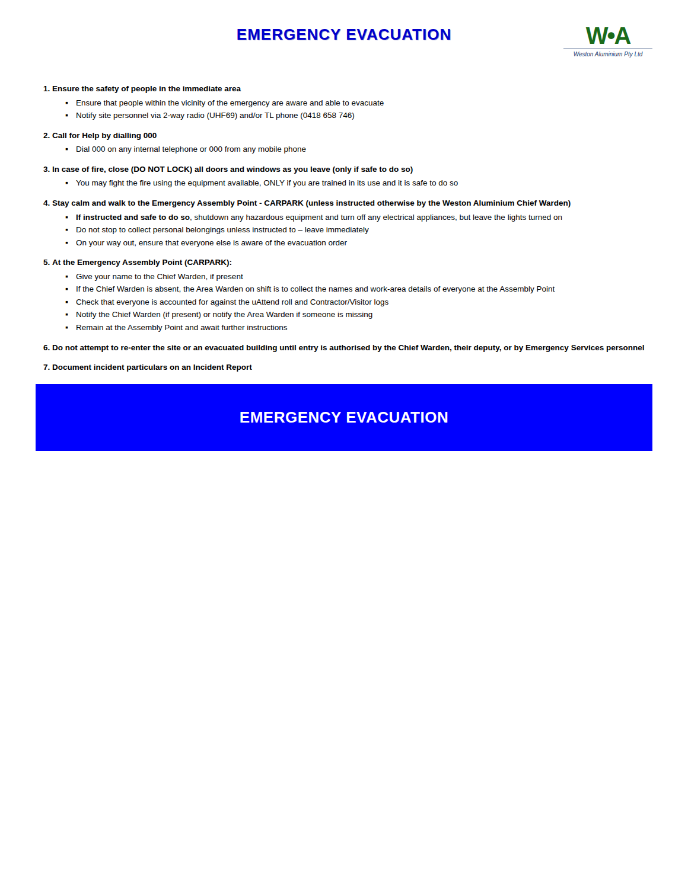EMERGENCY EVACUATION
W•A
Weston Aluminium Pty Ltd
Ensure the safety of people in the immediate area
Ensure that people within the vicinity of the emergency are aware and able to evacuate
Notify site personnel via 2-way radio (UHF69) and/or TL phone (0418 658 746)
Call for Help by dialling 000
Dial 000 on any internal telephone or 000 from any mobile phone
In case of fire, close (DO NOT LOCK) all doors and windows as you leave (only if safe to do so)
You may fight the fire using the equipment available, ONLY if you are trained in its use and it is safe to do so
Stay calm and walk to the Emergency Assembly Point - CARPARK (unless instructed otherwise by the Weston Aluminium Chief Warden)
If instructed and safe to do so, shutdown any hazardous equipment and turn off any electrical appliances, but leave the lights turned on
Do not stop to collect personal belongings unless instructed to – leave immediately
On your way out, ensure that everyone else is aware of the evacuation order
At the Emergency Assembly Point (CARPARK):
Give your name to the Chief Warden, if present
If the Chief Warden is absent, the Area Warden on shift is to collect the names and work-area details of everyone at the Assembly Point
Check that everyone is accounted for against the uAttend roll and Contractor/Visitor logs
Notify the Chief Warden (if present) or notify the Area Warden if someone is missing
Remain at the Assembly Point and await further instructions
Do not attempt to re-enter the site or an evacuated building until entry is authorised by the Chief Warden, their deputy, or by Emergency Services personnel
Document incident particulars on an Incident Report
EMERGENCY EVACUATION